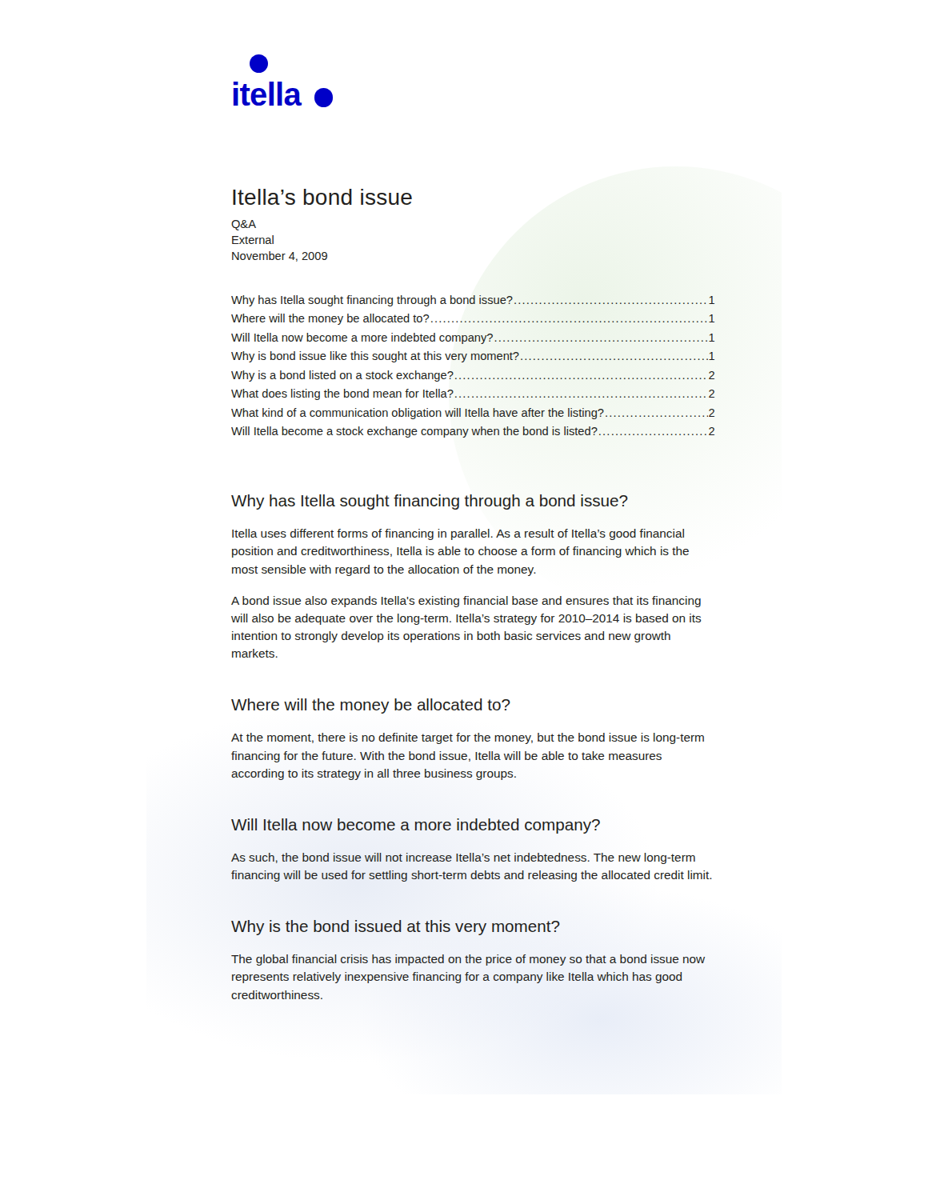itella
Itella’s bond issue
Q&A
External
November 4, 2009
Why has Itella sought financing through a bond issue?........................................................................ 1
Where will the money be allocated to?............................................................................................. 1
Will Itella now become a more indebted company?............................................................................. 1
Why is bond issue like this sought at this very moment?..................................................................... 1
Why is a bond listed on a stock exchange?....................................................................................... 2
What does listing the bond mean for Itella?....................................................................................... 2
What kind of a communication obligation will Itella have after the listing?.......................................... 2
Will Itella become a stock exchange company when the bond is listed?.............................................. 2
Why has Itella sought financing through a bond issue?
Itella uses different forms of financing in parallel. As a result of Itella’s good financial position and creditworthiness, Itella is able to choose a form of financing which is the most sensible with regard to the allocation of the money.
A bond issue also expands Itella's existing financial base and ensures that its financing will also be adequate over the long-term. Itella’s strategy for 2010–2014 is based on its intention to strongly develop its operations in both basic services and new growth markets.
Where will the money be allocated to?
At the moment, there is no definite target for the money, but the bond issue is long-term financing for the future. With the bond issue, Itella will be able to take measures according to its strategy in all three business groups.
Will Itella now become a more indebted company?
As such, the bond issue will not increase Itella’s net indebtedness. The new long-term financing will be used for settling short-term debts and releasing the allocated credit limit.
Why is the bond issued at this very moment?
The global financial crisis has impacted on the price of money so that a bond issue now represents relatively inexpensive financing for a company like Itella which has good creditworthiness.